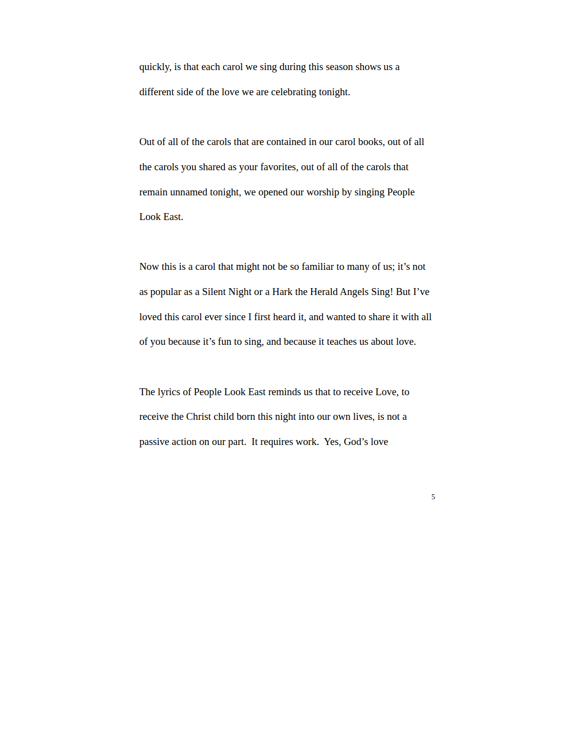quickly, is that each carol we sing during this season shows us a different side of the love we are celebrating tonight.
Out of all of the carols that are contained in our carol books, out of all the carols you shared as your favorites, out of all of the carols that remain unnamed tonight, we opened our worship by singing People Look East.
Now this is a carol that might not be so familiar to many of us; it’s not as popular as a Silent Night or a Hark the Herald Angels Sing! But I’ve loved this carol ever since I first heard it, and wanted to share it with all of you because it’s fun to sing, and because it teaches us about love.
The lyrics of People Look East reminds us that to receive Love, to receive the Christ child born this night into our own lives, is not a passive action on our part. It requires work. Yes, God’s love
5